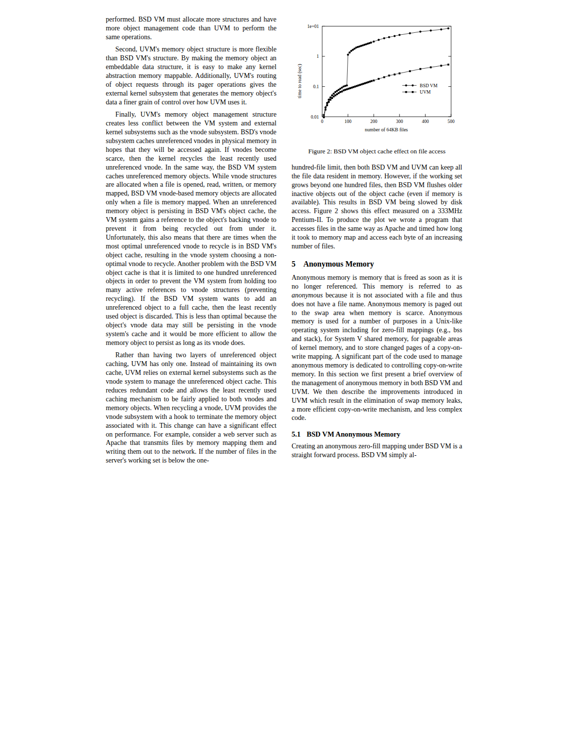performed. BSD VM must allocate more structures and have more object management code than UVM to perform the same operations.
Second, UVM's memory object structure is more flexible than BSD VM's structure. By making the memory object an embeddable data structure, it is easy to make any kernel abstraction memory mappable. Additionally, UVM's routing of object requests through its pager operations gives the external kernel subsystem that generates the memory object's data a finer grain of control over how UVM uses it.
Finally, UVM's memory object management structure creates less conflict between the VM system and external kernel subsystems such as the vnode subsystem. BSD's vnode subsystem caches unreferenced vnodes in physical memory in hopes that they will be accessed again. If vnodes become scarce, then the kernel recycles the least recently used unreferenced vnode. In the same way, the BSD VM system caches unreferenced memory objects. While vnode structures are allocated when a file is opened, read, written, or memory mapped, BSD VM vnode-based memory objects are allocated only when a file is memory mapped. When an unreferenced memory object is persisting in BSD VM's object cache, the VM system gains a reference to the object's backing vnode to prevent it from being recycled out from under it. Unfortunately, this also means that there are times when the most optimal unreferenced vnode to recycle is in BSD VM's object cache, resulting in the vnode system choosing a non-optimal vnode to recycle. Another problem with the BSD VM object cache is that it is limited to one hundred unreferenced objects in order to prevent the VM system from holding too many active references to vnode structures (preventing recycling). If the BSD VM system wants to add an unreferenced object to a full cache, then the least recently used object is discarded. This is less than optimal because the object's vnode data may still be persisting in the vnode system's cache and it would be more efficient to allow the memory object to persist as long as its vnode does.
Rather than having two layers of unreferenced object caching, UVM has only one. Instead of maintaining its own cache, UVM relies on external kernel subsystems such as the vnode system to manage the unreferenced object cache. This reduces redundant code and allows the least recently used caching mechanism to be fairly applied to both vnodes and memory objects. When recycling a vnode, UVM provides the vnode subsystem with a hook to terminate the memory object associated with it. This change can have a significant effect on performance. For example, consider a web server such as Apache that transmits files by memory mapping them and writing them out to the network. If the number of files in the server's working set is below the one-
time to read (sec) 1e+01 1 0.1 0.01 0 100 200 300 400 500 number of 64KB files BSD VM UVM
Figure 2: BSD VM object cache effect on file access
hundred-file limit, then both BSD VM and UVM can keep all the file data resident in memory. However, if the working set grows beyond one hundred files, then BSD VM flushes older inactive objects out of the object cache (even if memory is available). This results in BSD VM being slowed by disk access. Figure 2 shows this effect measured on a 333MHz Pentium-II. To produce the plot we wrote a program that accesses files in the same way as Apache and timed how long it took to memory map and access each byte of an increasing number of files.
5 Anonymous Memory
Anonymous memory is memory that is freed as soon as it is no longer referenced. This memory is referred to as anonymous because it is not associated with a file and thus does not have a file name. Anonymous memory is paged out to the swap area when memory is scarce. Anonymous memory is used for a number of purposes in a Unix-like operating system including for zero-fill mappings (e.g., bss and stack), for System V shared memory, for pageable areas of kernel memory, and to store changed pages of a copy-on-write mapping. A significant part of the code used to manage anonymous memory is dedicated to controlling copy-on-write memory. In this section we first present a brief overview of the management of anonymous memory in both BSD VM and UVM. We then describe the improvements introduced in UVM which result in the elimination of swap memory leaks, a more efficient copy-on-write mechanism, and less complex code.
5.1 BSD VM Anonymous Memory
Creating an anonymous zero-fill mapping under BSD VM is a straight forward process. BSD VM simply al-